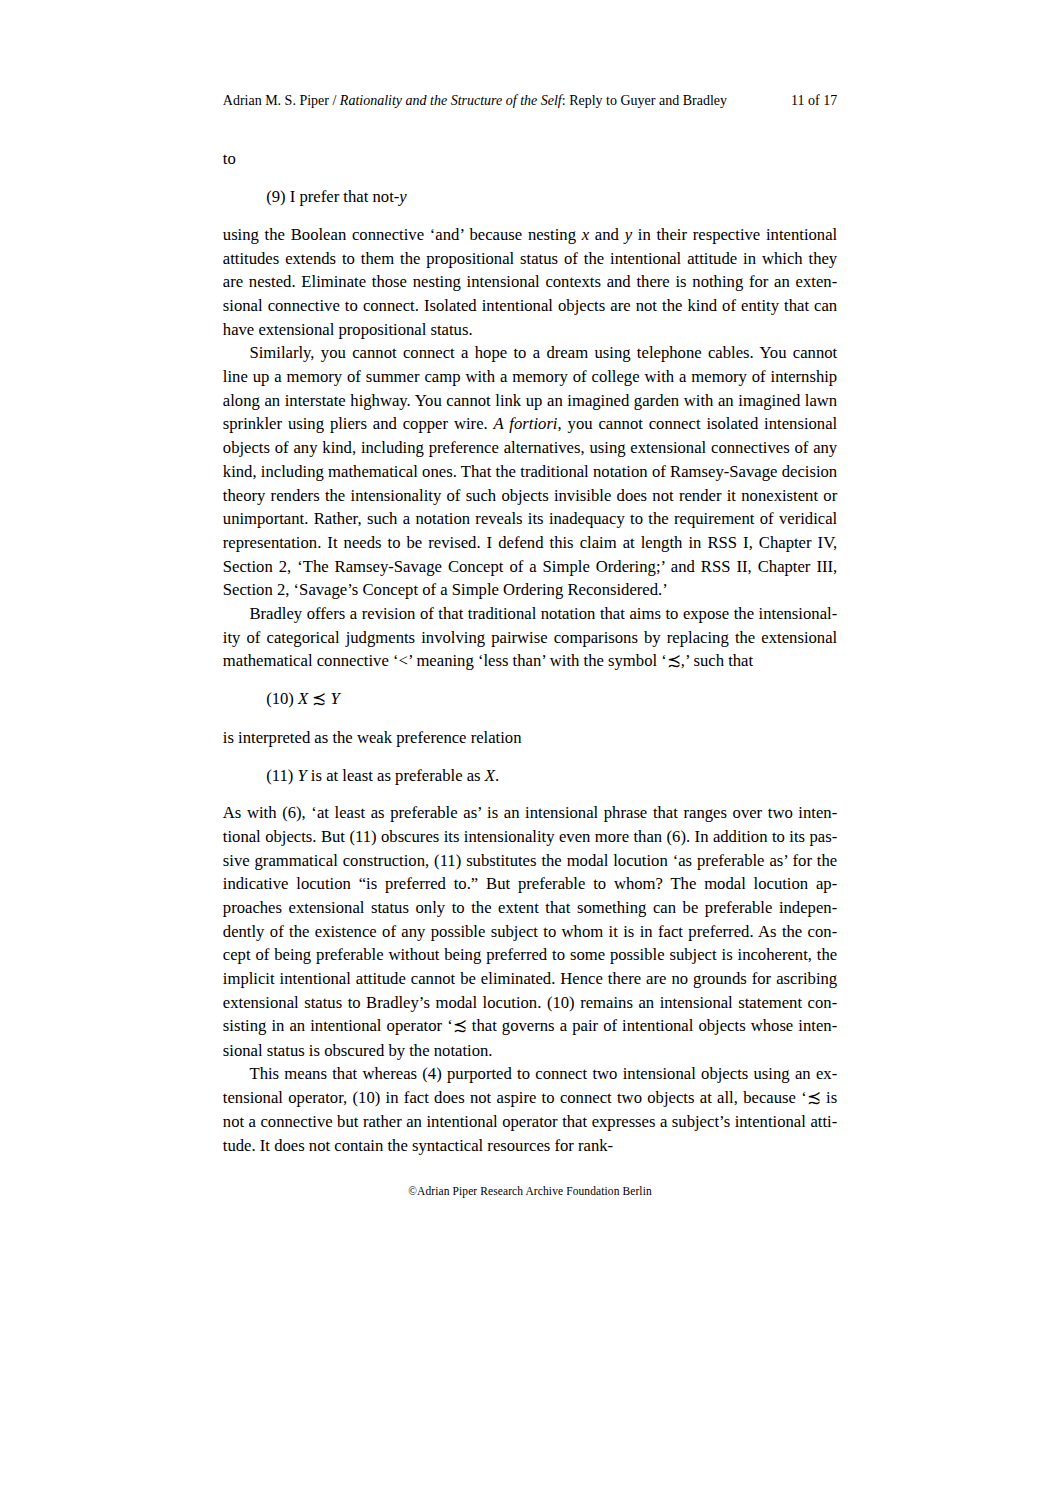Adrian M. S. Piper / Rationality and the Structure of the Self: Reply to Guyer and Bradley 11 of 17
to
(9) I prefer that not-y
using the Boolean connective ‘and’ because nesting x and y in their respective intentional attitudes extends to them the propositional status of the intentional attitude in which they are nested. Eliminate those nesting intensional contexts and there is nothing for an extensional connective to connect. Isolated intentional objects are not the kind of entity that can have extensional propositional status.
Similarly, you cannot connect a hope to a dream using telephone cables. You cannot line up a memory of summer camp with a memory of college with a memory of internship along an interstate highway. You cannot link up an imagined garden with an imagined lawn sprinkler using pliers and copper wire. A fortiori, you cannot connect isolated intensional objects of any kind, including preference alternatives, using extensional connectives of any kind, including mathematical ones. That the traditional notation of Ramsey-Savage decision theory renders the intensionality of such objects invisible does not render it nonexistent or unimportant. Rather, such a notation reveals its inadequacy to the requirement of veridical representation. It needs to be revised. I defend this claim at length in RSS I, Chapter IV, Section 2, ‘The Ramsey-Savage Concept of a Simple Ordering;’ and RSS II, Chapter III, Section 2, ‘Savage’s Concept of a Simple Ordering Reconsidered.’
Bradley offers a revision of that traditional notation that aims to expose the intensionality of categorical judgments involving pairwise comparisons by replacing the extensional mathematical connective ‘<’ meaning ‘less than’ with the symbol ‘≾,’ such that
(10) X ≾ Y
is interpreted as the weak preference relation
(11) Y is at least as preferable as X.
As with (6), ‘at least as preferable as’ is an intensional phrase that ranges over two intentional objects. But (11) obscures its intensionality even more than (6). In addition to its passive grammatical construction, (11) substitutes the modal locution ‘as preferable as’ for the indicative locution “is preferred to.” But preferable to whom? The modal locution approaches extensional status only to the extent that something can be preferable independently of the existence of any possible subject to whom it is in fact preferred. As the concept of being preferable without being preferred to some possible subject is incoherent, the implicit intentional attitude cannot be eliminated. Hence there are no grounds for ascribing extensional status to Bradley’s modal locution. (10) remains an intensional statement consisting in an intentional operator ‘≾ that governs a pair of intentional objects whose intensional status is obscured by the notation.
This means that whereas (4) purported to connect two intensional objects using an extensional operator, (10) in fact does not aspire to connect two objects at all, because ‘≾ is not a connective but rather an intentional operator that expresses a subject’s intentional attitude. It does not contain the syntactical resources for rank-
©Adrian Piper Research Archive Foundation Berlin